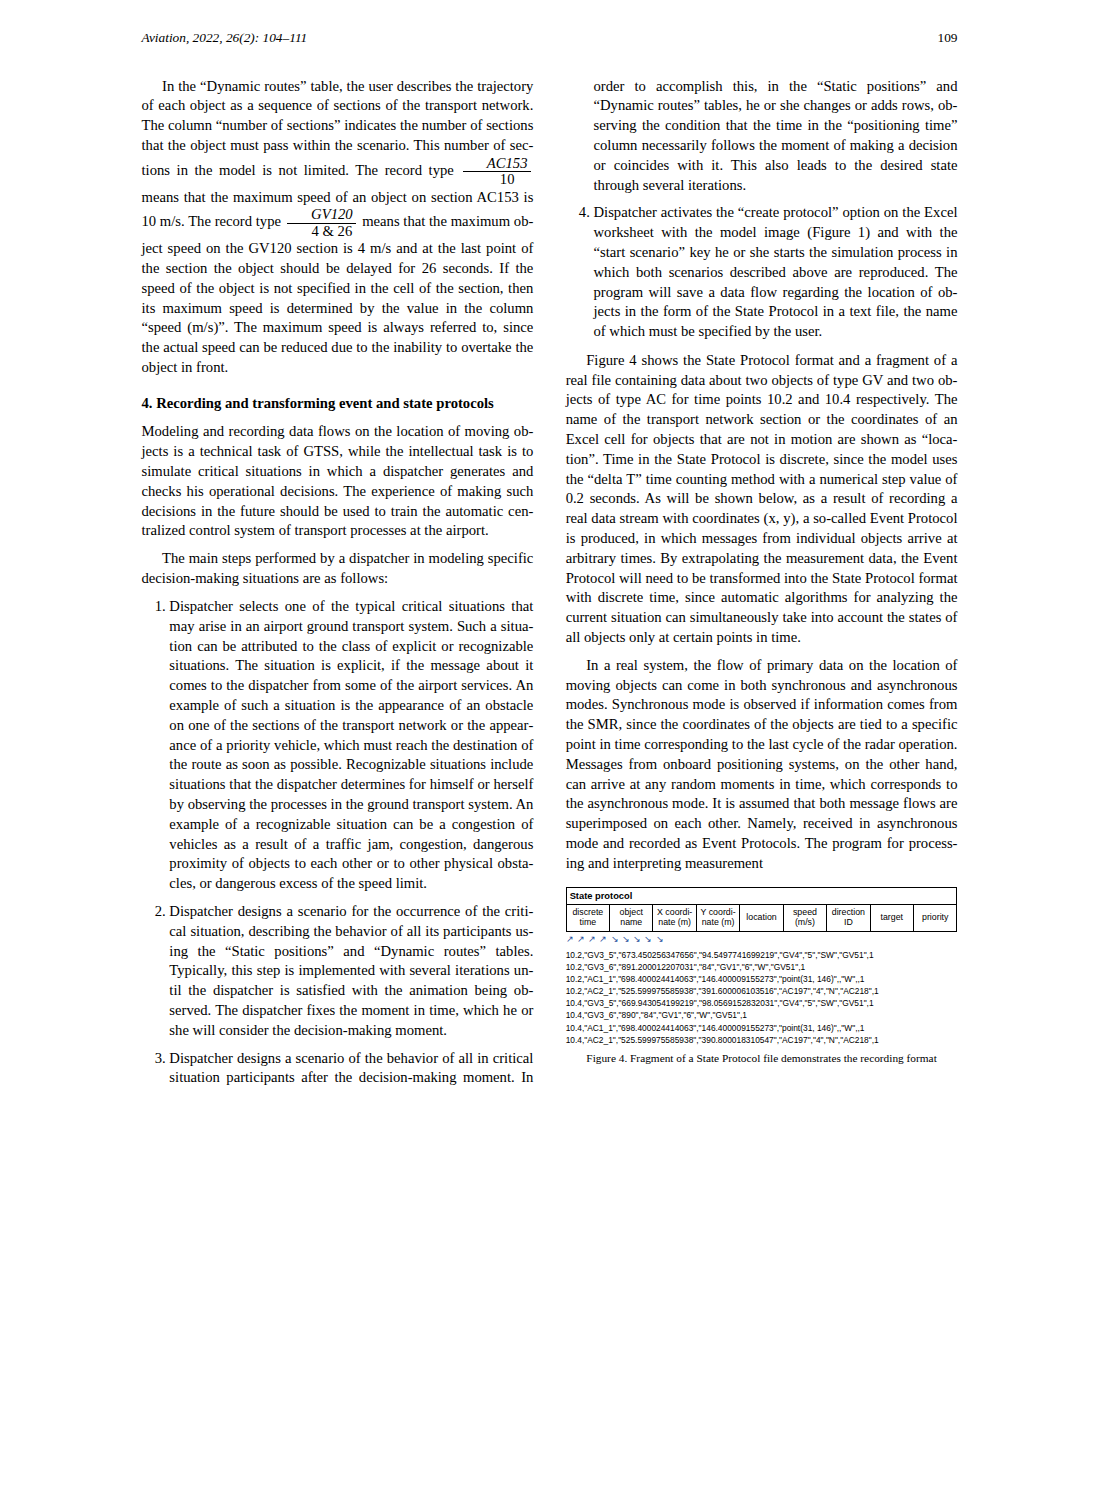Aviation, 2022, 26(2): 104–111 109
In the “Dynamic routes” table, the user describes the trajectory of each object as a sequence of sections of the transport network. The column “number of sections” indicates the number of sections that the object must pass within the scenario. This number of sections in the model is not limited. The record type AC15310 means that the maximum speed of an object on section AC153 is 10 m/s. The record type GV1204 & 26 means that the maximum object speed on the GV120 section is 4 m/s and at the last point of the section the object should be delayed for 26 seconds. If the speed of the object is not specified in the cell of the section, then its maximum speed is determined by the value in the column “speed (m/s)”. The maximum speed is always referred to, since the actual speed can be reduced due to the inability to overtake the object in front.
4. Recording and transforming event and state protocols
Modeling and recording data flows on the location of moving objects is a technical task of GTSS, while the intellectual task is to simulate critical situations in which a dispatcher generates and checks his operational decisions. The experience of making such decisions in the future should be used to train the automatic centralized control system of transport processes at the airport.
The main steps performed by a dispatcher in modeling specific decision-making situations are as follows:
Dispatcher selects one of the typical critical situations that may arise in an airport ground transport system. Such a situation can be attributed to the class of explicit or recognizable situations. The situation is explicit, if the message about it comes to the dispatcher from some of the airport services. An example of such a situation is the appearance of an obstacle on one of the sections of the transport network or the appearance of a priority vehicle, which must reach the destination of the route as soon as possible. Recognizable situations include situations that the dispatcher determines for himself or herself by observing the processes in the ground transport system. An example of a recognizable situation can be a congestion of vehicles as a result of a traffic jam, congestion, dangerous proximity of objects to each other or to other physical obstacles, or dangerous excess of the speed limit.
Dispatcher designs a scenario for the occurrence of the critical situation, describing the behavior of all its participants using the “Static positions” and “Dynamic routes” tables. Typically, this step is implemented with several iterations until the dispatcher is satisfied with the animation being observed. The dispatcher fixes the moment in time, which he or she will consider the decision-making moment.
Dispatcher designs a scenario of the behavior of all in critical situation participants after the decision-making moment. In order to accomplish this, in the “Static positions” and “Dynamic routes” tables, he or she changes or adds rows, observing the condition that the time in the “positioning time” column necessarily follows the moment of making a decision or coincides with it. This also leads to the desired state through several iterations.
Dispatcher activates the “create protocol” option on the Excel worksheet with the model image (Figure 1) and with the “start scenario” key he or she starts the simulation process in which both scenarios described above are reproduced. The program will save a data flow regarding the location of objects in the form of the State Protocol in a text file, the name of which must be specified by the user.
Figure 4 shows the State Protocol format and a fragment of a real file containing data about two objects of type GV and two objects of type AC for time points 10.2 and 10.4 respectively. The name of the transport network section or the coordinates of an Excel cell for objects that are not in motion are shown as “location”. Time in the State Protocol is discrete, since the model uses the “delta T” time counting method with a numerical step value of 0.2 seconds. As will be shown below, as a result of recording a real data stream with coordinates (x, y), a so-called Event Protocol is produced, in which messages from individual objects arrive at arbitrary times. By extrapolating the measurement data, the Event Protocol will need to be transformed into the State Protocol format with discrete time, since automatic algorithms for analyzing the current situation can simultaneously take into account the states of all objects only at certain points in time.
In a real system, the flow of primary data on the location of moving objects can come in both synchronous and asynchronous modes. Synchronous mode is observed if information comes from the SMR, since the coordinates of the objects are tied to a specific point in time corresponding to the last cycle of the radar operation. Messages from onboard positioning systems, on the other hand, can arrive at any random moments in time, which corresponds to the asynchronous mode. It is assumed that both message flows are superimposed on each other. Namely, received in asynchronous mode and recorded as Event Protocols. The program for processing and interpreting measurement
State protocol
| discrete time | object name | X coordinate (m) | Y coordinate (m) | location | speed (m/s) | direction ID | target | priority |
| --- | --- | --- | --- | --- | --- | --- | --- | --- |
↗ ↗ ↗ ↗ ↘ ↘ ↘ ↘ ↘
10.2,"GV3_5","673.450256347656","94.5497741699219","GV4","5","SW","GV51",1
10.2,"GV3_6","891.200012207031","84","GV1","6","W","GV51",1
10.2,"AC1_1","698.400024414063","146.400009155273","point(31, 146)",,"W",,1
10.2,"AC2_1","525.599975585938","391.600006103516","AC197","4","N","AC218",1
10.4,"GV3_5","669.943054199219","98.0569152832031","GV4","5","SW","GV51",1
10.4,"GV3_6","890","84","GV1","6","W","GV51",1
10.4,"AC1_1","698.400024414063","146.400009155273","point(31, 146)",,"W",,1
10.4,"AC2_1","525.599975585938","390.800018310547","AC197","4","N","AC218",1
Figure 4. Fragment of a State Protocol file demonstrates the recording format